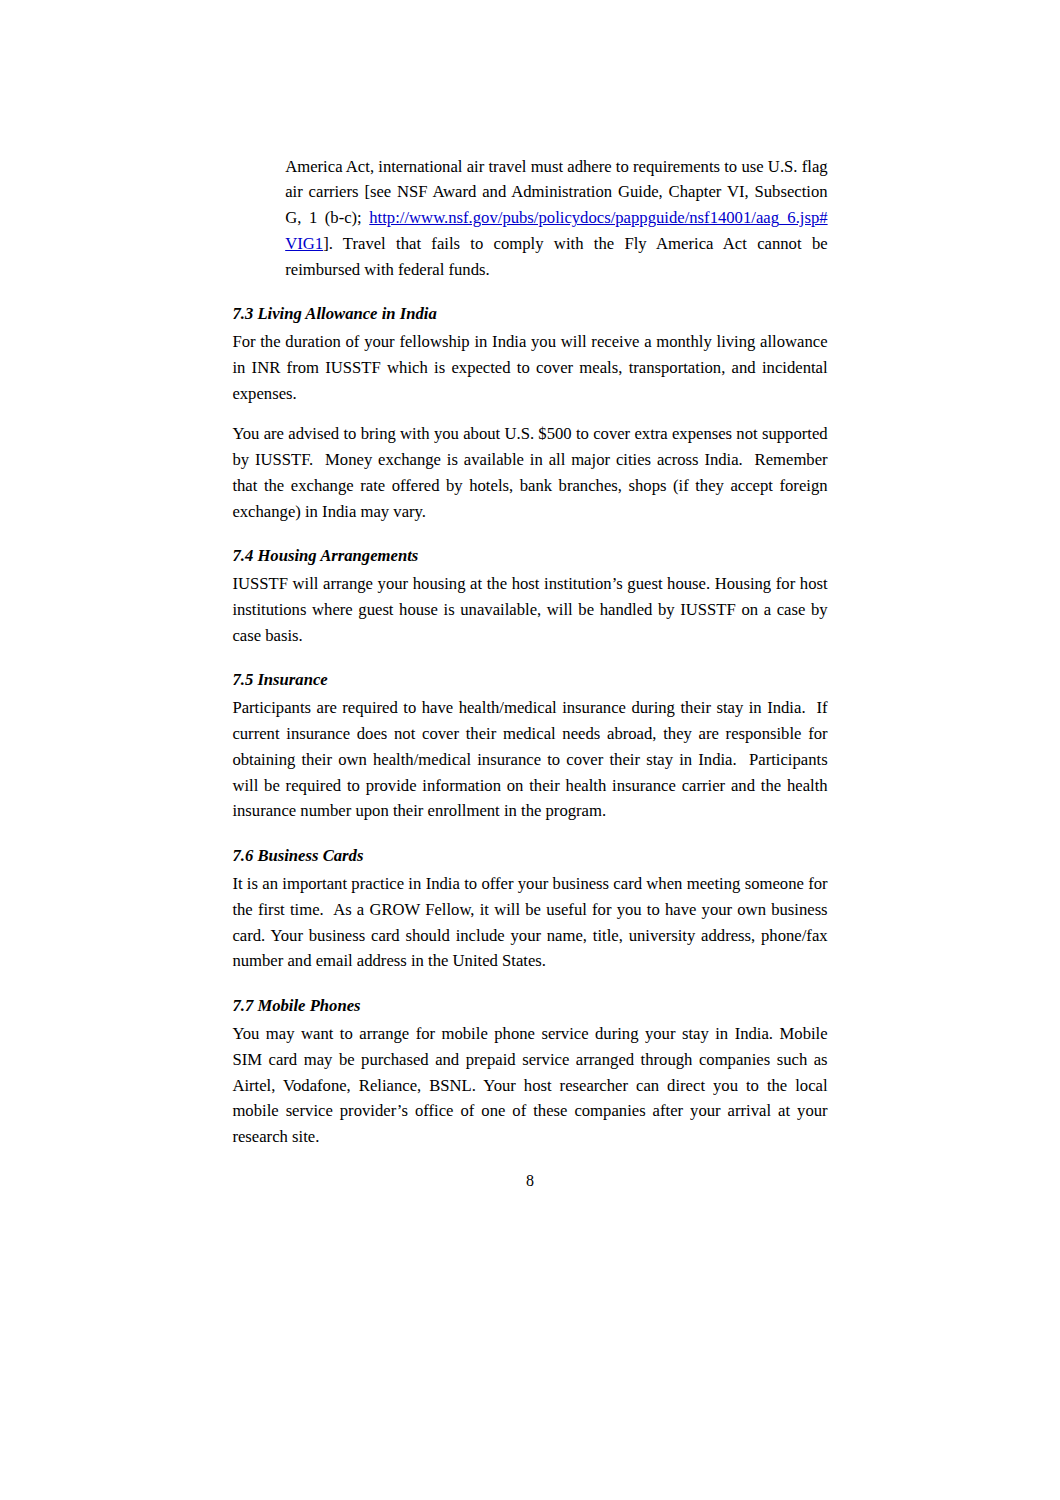America Act, international air travel must adhere to requirements to use U.S. flag air carriers [see NSF Award and Administration Guide, Chapter VI, Subsection G, 1 (b-c); http://www.nsf.gov/pubs/policydocs/pappguide/nsf14001/aag_6.jsp#VIG1]. Travel that fails to comply with the Fly America Act cannot be reimbursed with federal funds.
7.3 Living Allowance in India
For the duration of your fellowship in India you will receive a monthly living allowance in INR from IUSSTF which is expected to cover meals, transportation, and incidental expenses.
You are advised to bring with you about U.S. $500 to cover extra expenses not supported by IUSSTF. Money exchange is available in all major cities across India. Remember that the exchange rate offered by hotels, bank branches, shops (if they accept foreign exchange) in India may vary.
7.4 Housing Arrangements
IUSSTF will arrange your housing at the host institution’s guest house. Housing for host institutions where guest house is unavailable, will be handled by IUSSTF on a case by case basis.
7.5 Insurance
Participants are required to have health/medical insurance during their stay in India. If current insurance does not cover their medical needs abroad, they are responsible for obtaining their own health/medical insurance to cover their stay in India. Participants will be required to provide information on their health insurance carrier and the health insurance number upon their enrollment in the program.
7.6 Business Cards
It is an important practice in India to offer your business card when meeting someone for the first time. As a GROW Fellow, it will be useful for you to have your own business card. Your business card should include your name, title, university address, phone/fax number and email address in the United States.
7.7 Mobile Phones
You may want to arrange for mobile phone service during your stay in India. Mobile SIM card may be purchased and prepaid service arranged through companies such as Airtel, Vodafone, Reliance, BSNL. Your host researcher can direct you to the local mobile service provider’s office of one of these companies after your arrival at your research site.
8